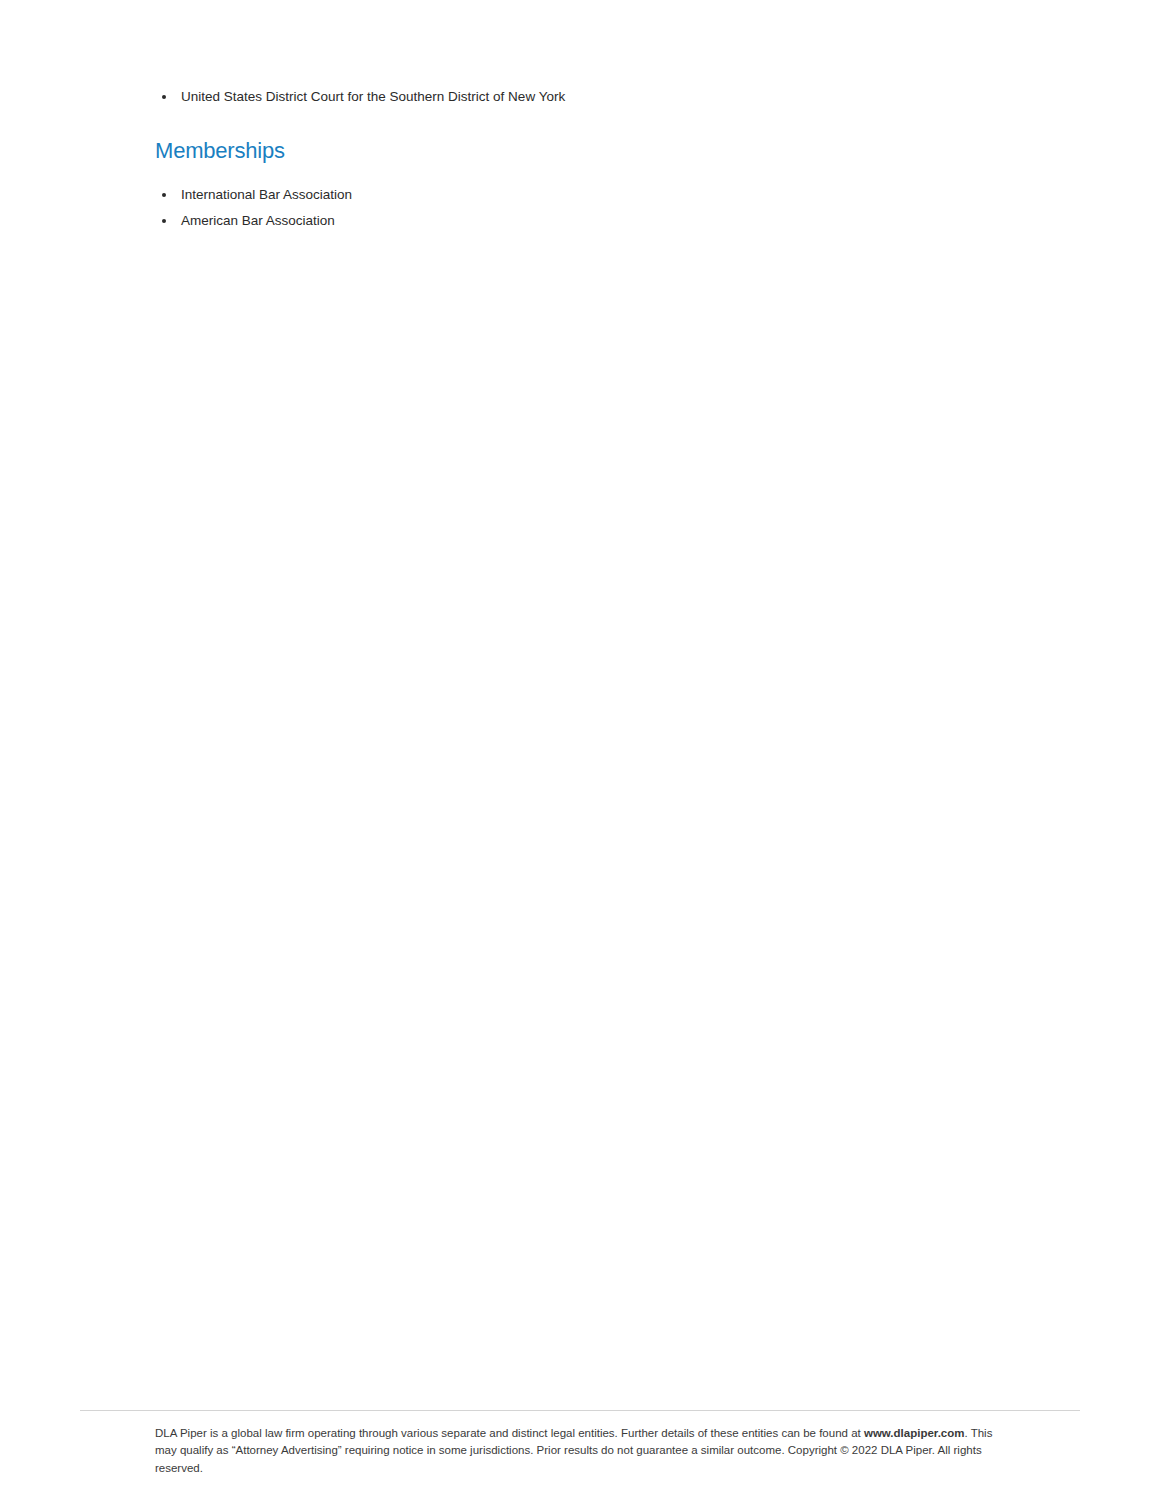United States District Court for the Southern District of New York
Memberships
International Bar Association
American Bar Association
DLA Piper is a global law firm operating through various separate and distinct legal entities. Further details of these entities can be found at www.dlapiper.com. This may qualify as “Attorney Advertising” requiring notice in some jurisdictions. Prior results do not guarantee a similar outcome. Copyright © 2022 DLA Piper. All rights reserved.